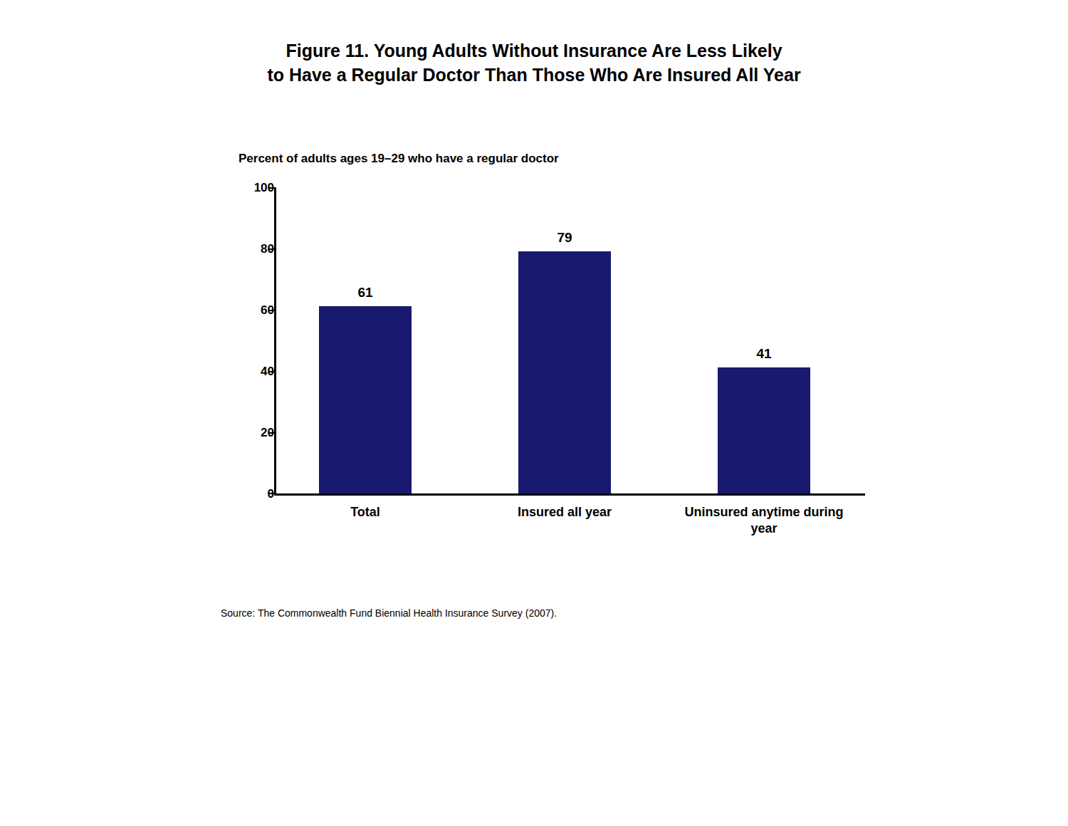Figure 11. Young Adults Without Insurance Are Less Likely
to Have a Regular Doctor Than Those Who Are Insured All Year
Percent of adults ages 19–29 who have a regular doctor
100
80
60
40
20
0
61
79
41
Total
Insured all year
Uninsured anytime during
year
Source: The Commonwealth Fund Biennial Health Insurance Survey (2007).